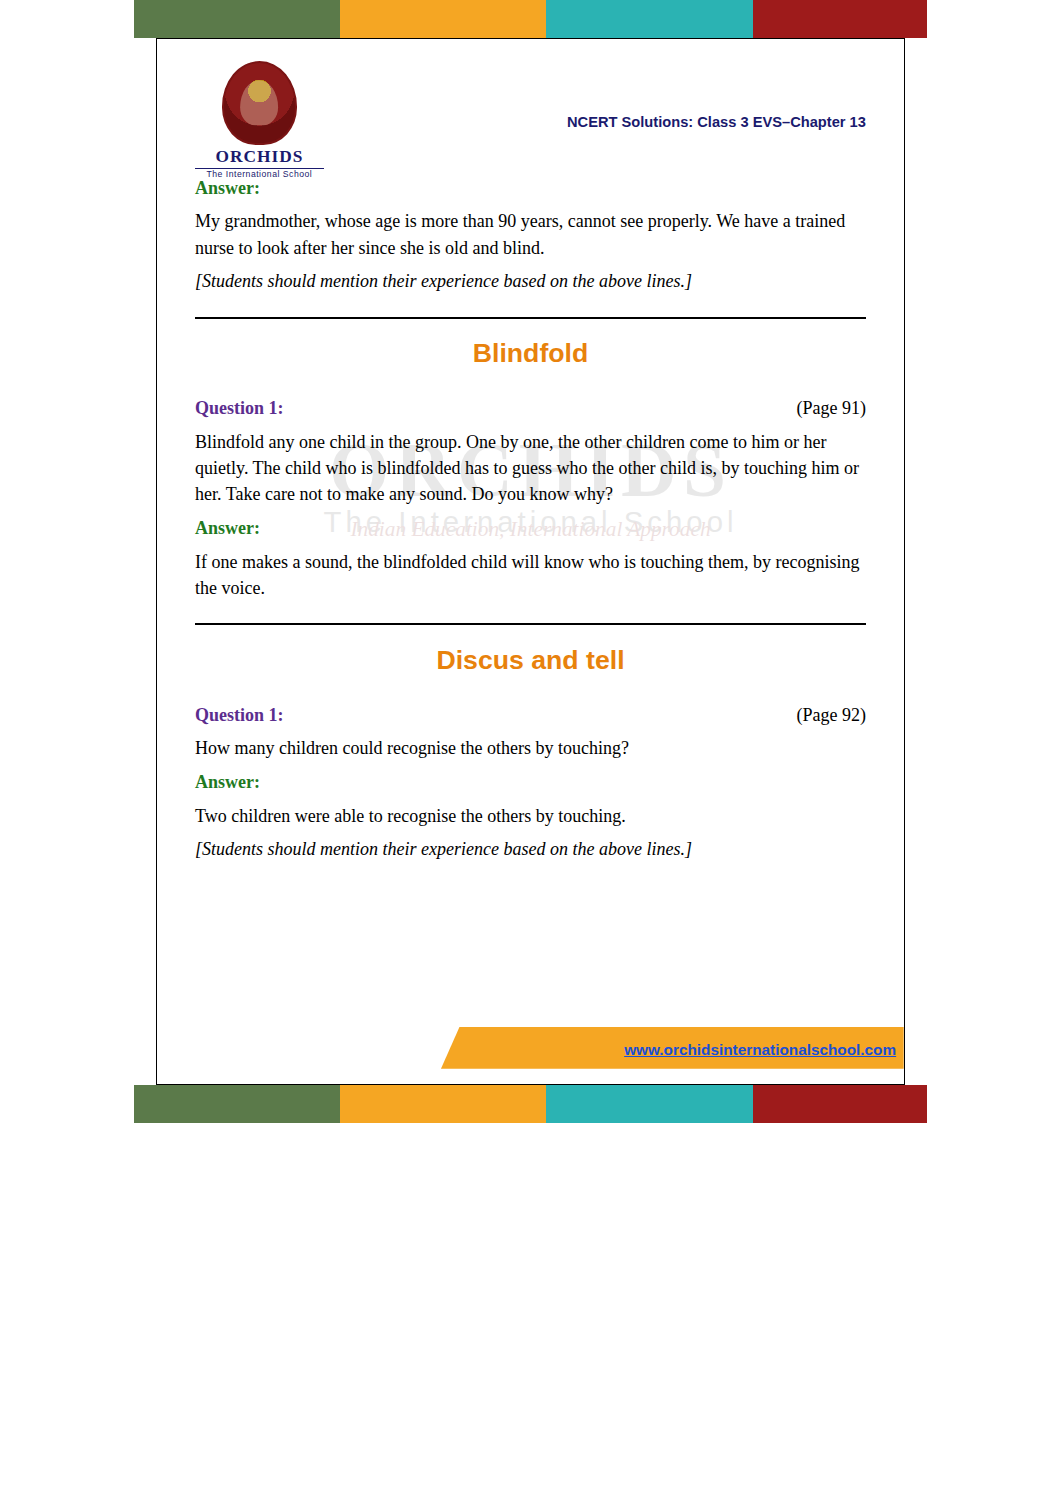ORCHIDS
The International School
NCERT Solutions: Class 3 EVS–Chapter 13
ORCHIDS
The International School
Indian Education, International Approach
Answer:
My grandmother, whose age is more than 90 years, cannot see properly. We have a trained nurse to look after her since she is old and blind.
[Students should mention their experience based on the above lines.]
Blindfold
Question 1:(Page 91)
Blindfold any one child in the group. One by one, the other children come to him or her quietly. The child who is blindfolded has to guess who the other child is, by touching him or her. Take care not to make any sound. Do you know why?
Answer:
If one makes a sound, the blindfolded child will know who is touching them, by recognising the voice.
Discus and tell
Question 1:(Page 92)
How many children could recognise the others by touching?
Answer:
Two children were able to recognise the others by touching.
[Students should mention their experience based on the above lines.]
3
www.orchidsinternationalschool.com